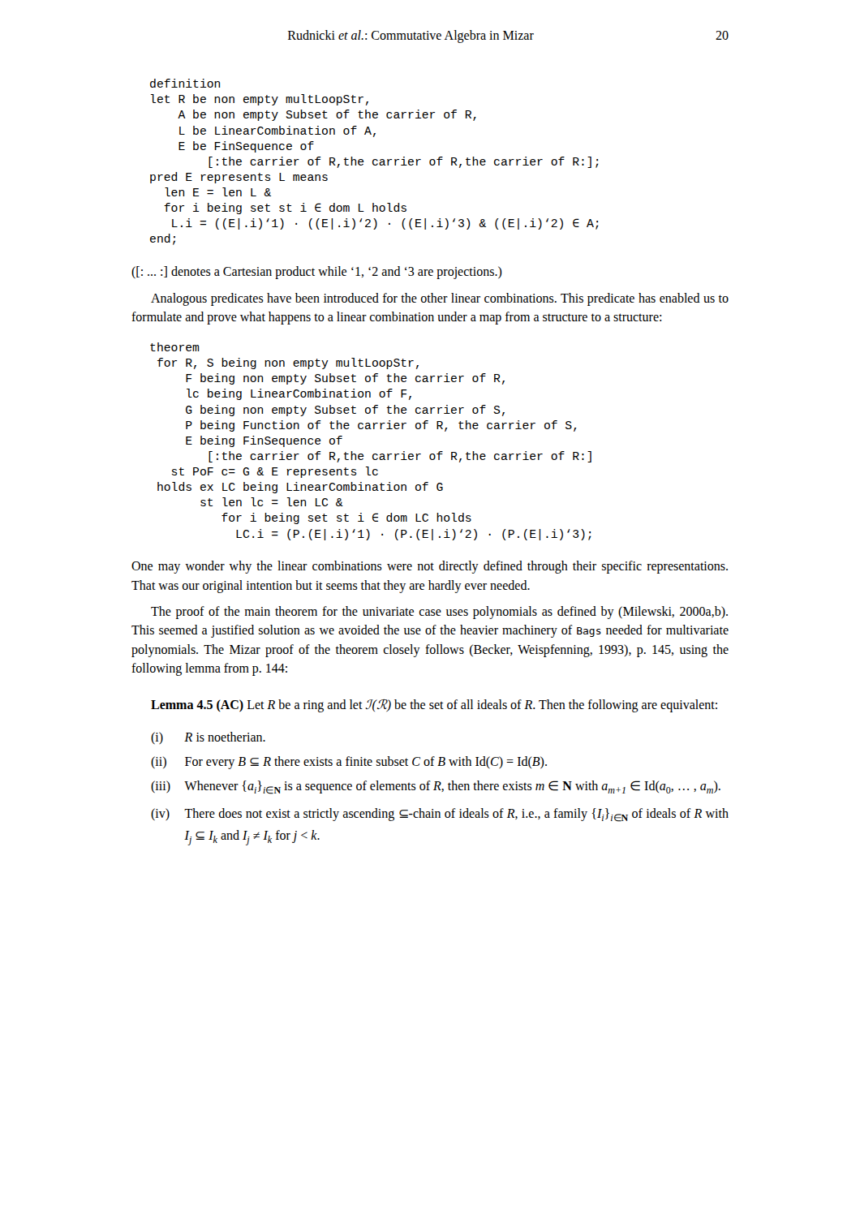Rudnicki et al.: Commutative Algebra in Mizar 20
definition
let R be non empty multLoopStr,
    A be non empty Subset of the carrier of R,
    L be LinearCombination of A,
    E be FinSequence of
        [:the carrier of R,the carrier of R,the carrier of R:];
pred E represents L means
  len E = len L &
  for i being set st i ∈ dom L holds
   L.i = ((E|.i)‘1) · ((E|.i)‘2) · ((E|.i)‘3) & ((E|.i)‘2) ∈ A;
end;
([: ... :] denotes a Cartesian product while ‘1, ‘2 and ‘3 are projections.)
Analogous predicates have been introduced for the other linear combinations. This predicate has enabled us to formulate and prove what happens to a linear combination under a map from a structure to a structure:
theorem
 for R, S being non empty multLoopStr,
     F being non empty Subset of the carrier of R,
     lc being LinearCombination of F,
     G being non empty Subset of the carrier of S,
     P being Function of the carrier of R, the carrier of S,
     E being FinSequence of
        [:the carrier of R,the carrier of R,the carrier of R:]
   st PoF c= G & E represents lc
 holds ex LC being LinearCombination of G
       st len lc = len LC &
          for i being set st i ∈ dom LC holds
            LC.i = (P.(E|.i)‘1) · (P.(E|.i)‘2) · (P.(E|.i)‘3);
One may wonder why the linear combinations were not directly defined through their specific representations. That was our original intention but it seems that they are hardly ever needed.
The proof of the main theorem for the univariate case uses polynomials as defined by (Milewski, 2000a,b). This seemed a justified solution as we avoided the use of the heavier machinery of Bags needed for multivariate polynomials. The Mizar proof of the theorem closely follows (Becker, Weispfenning, 1993), p. 145, using the following lemma from p. 144:
Lemma 4.5 (AC) Let R be a ring and let ℐ(ℛ) be the set of all ideals of R. Then the following are equivalent:
(i) R is noetherian.
(ii) For every B ⊆ R there exists a finite subset C of B with Id(C) = Id(B).
(iii) Whenever {ai}i∈N is a sequence of elements of R, then there exists m ∈ N with am+1 ∈ Id(a0, … , am).
(iv) There does not exist a strictly ascending ⊆-chain of ideals of R, i.e., a family {Ii}i∈N of ideals of R with Ij ⊆ Ik and Ij ≠ Ik for j < k.